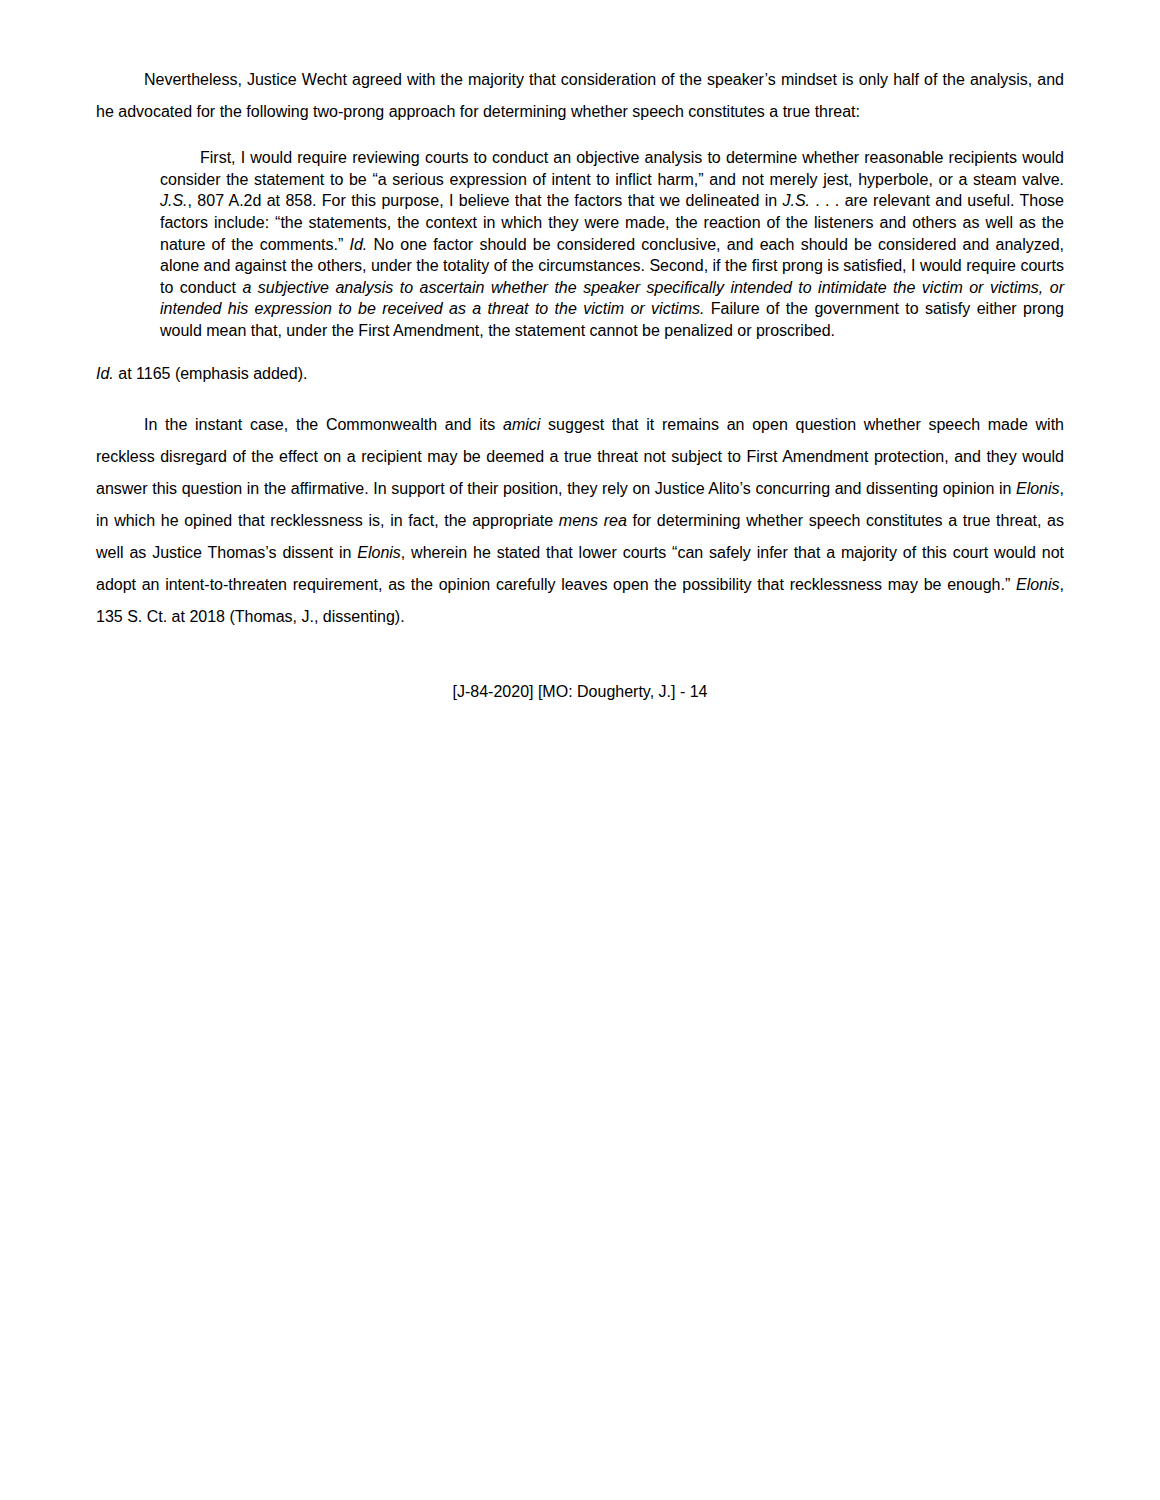Nevertheless, Justice Wecht agreed with the majority that consideration of the speaker’s mindset is only half of the analysis, and he advocated for the following two-prong approach for determining whether speech constitutes a true threat:
First, I would require reviewing courts to conduct an objective analysis to determine whether reasonable recipients would consider the statement to be “a serious expression of intent to inflict harm,” and not merely jest, hyperbole, or a steam valve. J.S., 807 A.2d at 858. For this purpose, I believe that the factors that we delineated in J.S. . . . are relevant and useful. Those factors include: “the statements, the context in which they were made, the reaction of the listeners and others as well as the nature of the comments.” Id. No one factor should be considered conclusive, and each should be considered and analyzed, alone and against the others, under the totality of the circumstances. Second, if the first prong is satisfied, I would require courts to conduct a subjective analysis to ascertain whether the speaker specifically intended to intimidate the victim or victims, or intended his expression to be received as a threat to the victim or victims. Failure of the government to satisfy either prong would mean that, under the First Amendment, the statement cannot be penalized or proscribed.
Id. at 1165 (emphasis added).
In the instant case, the Commonwealth and its amici suggest that it remains an open question whether speech made with reckless disregard of the effect on a recipient may be deemed a true threat not subject to First Amendment protection, and they would answer this question in the affirmative. In support of their position, they rely on Justice Alito’s concurring and dissenting opinion in Elonis, in which he opined that recklessness is, in fact, the appropriate mens rea for determining whether speech constitutes a true threat, as well as Justice Thomas’s dissent in Elonis, wherein he stated that lower courts “can safely infer that a majority of this court would not adopt an intent-to-threaten requirement, as the opinion carefully leaves open the possibility that recklessness may be enough.” Elonis, 135 S. Ct. at 2018 (Thomas, J., dissenting).
[J-84-2020] [MO: Dougherty, J.] - 14